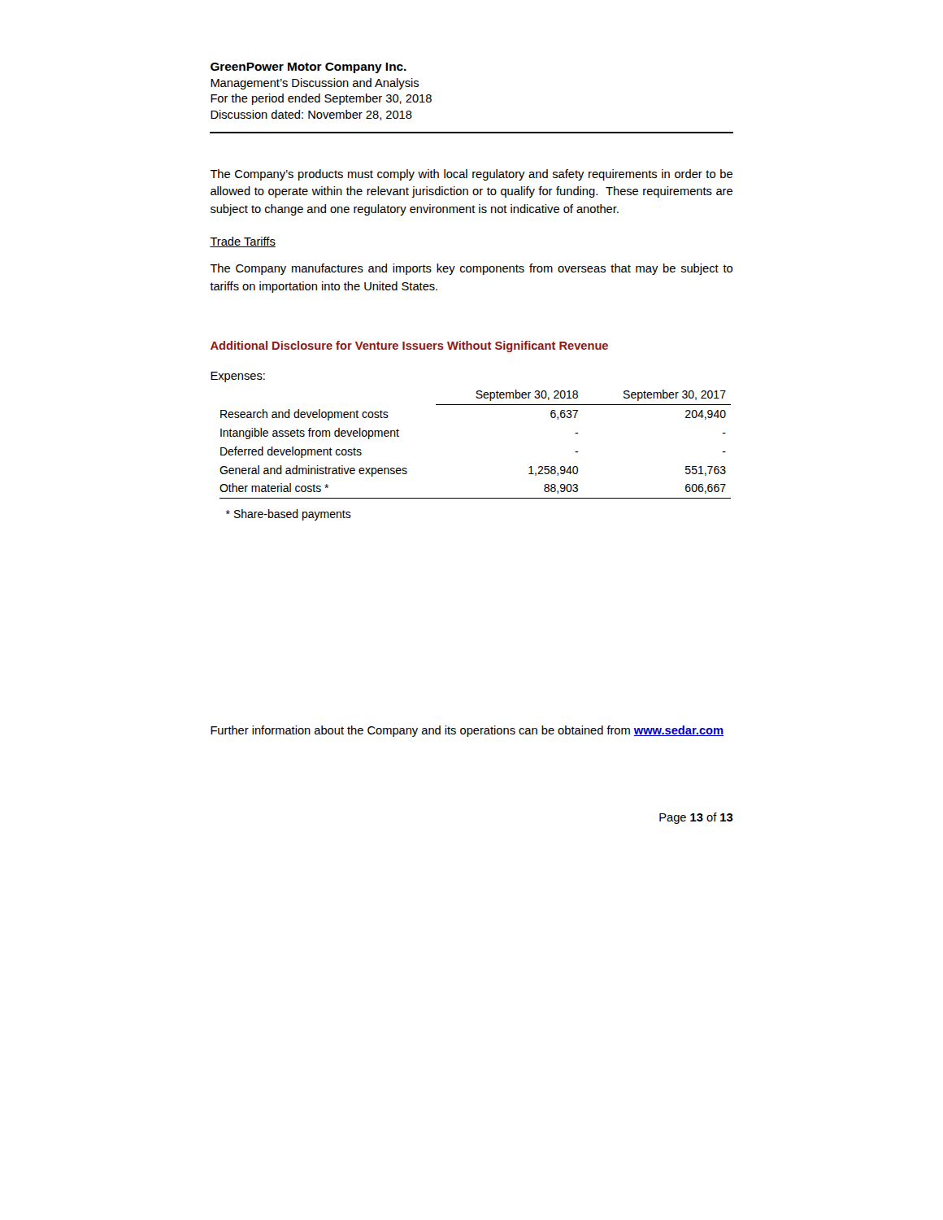GreenPower Motor Company Inc.
Management’s Discussion and Analysis
For the period ended September 30, 2018
Discussion dated: November 28, 2018
The Company’s products must comply with local regulatory and safety requirements in order to be allowed to operate within the relevant jurisdiction or to qualify for funding. These requirements are subject to change and one regulatory environment is not indicative of another.
Trade Tariffs
The Company manufactures and imports key components from overseas that may be subject to tariffs on importation into the United States.
Additional Disclosure for Venture Issuers Without Significant Revenue
Expenses:
| | September 30, 2018 | September 30, 2017 |
| --- | --- | --- |
| Research and development costs | 6,637 | 204,940 |
| Intangible assets from development | - | - |
| Deferred development costs | - | - |
| General and administrative expenses | 1,258,940 | 551,763 |
| Other material costs * | 88,903 | 606,667 |
* Share-based payments
Further information about the Company and its operations can be obtained from www.sedar.com
Page 13 of 13